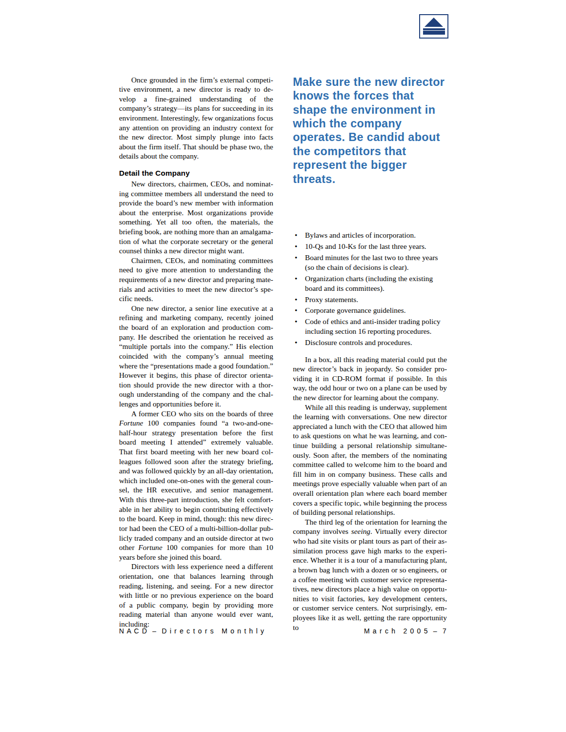Once grounded in the firm’s external competitive environment, a new director is ready to develop a fine-grained understanding of the company’s strategy—its plans for succeeding in its environment. Interestingly, few organizations focus any attention on providing an industry context for the new director. Most simply plunge into facts about the firm itself. That should be phase two, the details about the company.
Detail the Company
New directors, chairmen, CEOs, and nominating committee members all understand the need to provide the board’s new member with information about the enterprise. Most organizations provide something. Yet all too often, the materials, the briefing book, are nothing more than an amalgamation of what the corporate secretary or the general counsel thinks a new director might want.
Chairmen, CEOs, and nominating committees need to give more attention to understanding the requirements of a new director and preparing materials and activities to meet the new director’s specific needs.
One new director, a senior line executive at a refining and marketing company, recently joined the board of an exploration and production company. He described the orientation he received as “multiple portals into the company.” His election coincided with the company’s annual meeting where the “presentations made a good foundation.” However it begins, this phase of director orientation should provide the new director with a thorough understanding of the company and the challenges and opportunities before it.
A former CEO who sits on the boards of three Fortune 100 companies found “a two-and-one-half-hour strategy presentation before the first board meeting I attended” extremely valuable. That first board meeting with her new board colleagues followed soon after the strategy briefing, and was followed quickly by an all-day orientation, which included one-on-ones with the general counsel, the HR executive, and senior management. With this three-part introduction, she felt comfortable in her ability to begin contributing effectively to the board. Keep in mind, though: this new director had been the CEO of a multi-billion-dollar publicly traded company and an outside director at two other Fortune 100 companies for more than 10 years before she joined this board.
Directors with less experience need a different orientation, one that balances learning through reading, listening, and seeing. For a new director with little or no previous experience on the board of a public company, begin by providing more reading material than anyone would ever want, including:
Make sure the new director knows the forces that shape the environment in which the company operates. Be candid about the competitors that represent the bigger threats.
Bylaws and articles of incorporation.
10-Qs and 10-Ks for the last three years.
Board minutes for the last two to three years (so the chain of decisions is clear).
Organization charts (including the existing board and its committees).
Proxy statements.
Corporate governance guidelines.
Code of ethics and anti-insider trading policy including section 16 reporting procedures.
Disclosure controls and procedures.
In a box, all this reading material could put the new director’s back in jeopardy. So consider providing it in CD-ROM format if possible. In this way, the odd hour or two on a plane can be used by the new director for learning about the company.
While all this reading is underway, supplement the learning with conversations. One new director appreciated a lunch with the CEO that allowed him to ask questions on what he was learning, and continue building a personal relationship simultaneously. Soon after, the members of the nominating committee called to welcome him to the board and fill him in on company business. These calls and meetings prove especially valuable when part of an overall orientation plan where each board member covers a specific topic, while beginning the process of building personal relationships.
The third leg of the orientation for learning the company involves seeing. Virtually every director who had site visits or plant tours as part of their assimilation process gave high marks to the experience. Whether it is a tour of a manufacturing plant, a brown bag lunch with a dozen or so engineers, or a coffee meeting with customer service representatives, new directors place a high value on opportunities to visit factories, key development centers, or customer service centers. Not surprisingly, employees like it as well, getting the rare opportunity to
N A C D – D i r e c t o r s M o n t h l y
M a r c h 2 0 0 5 – 7